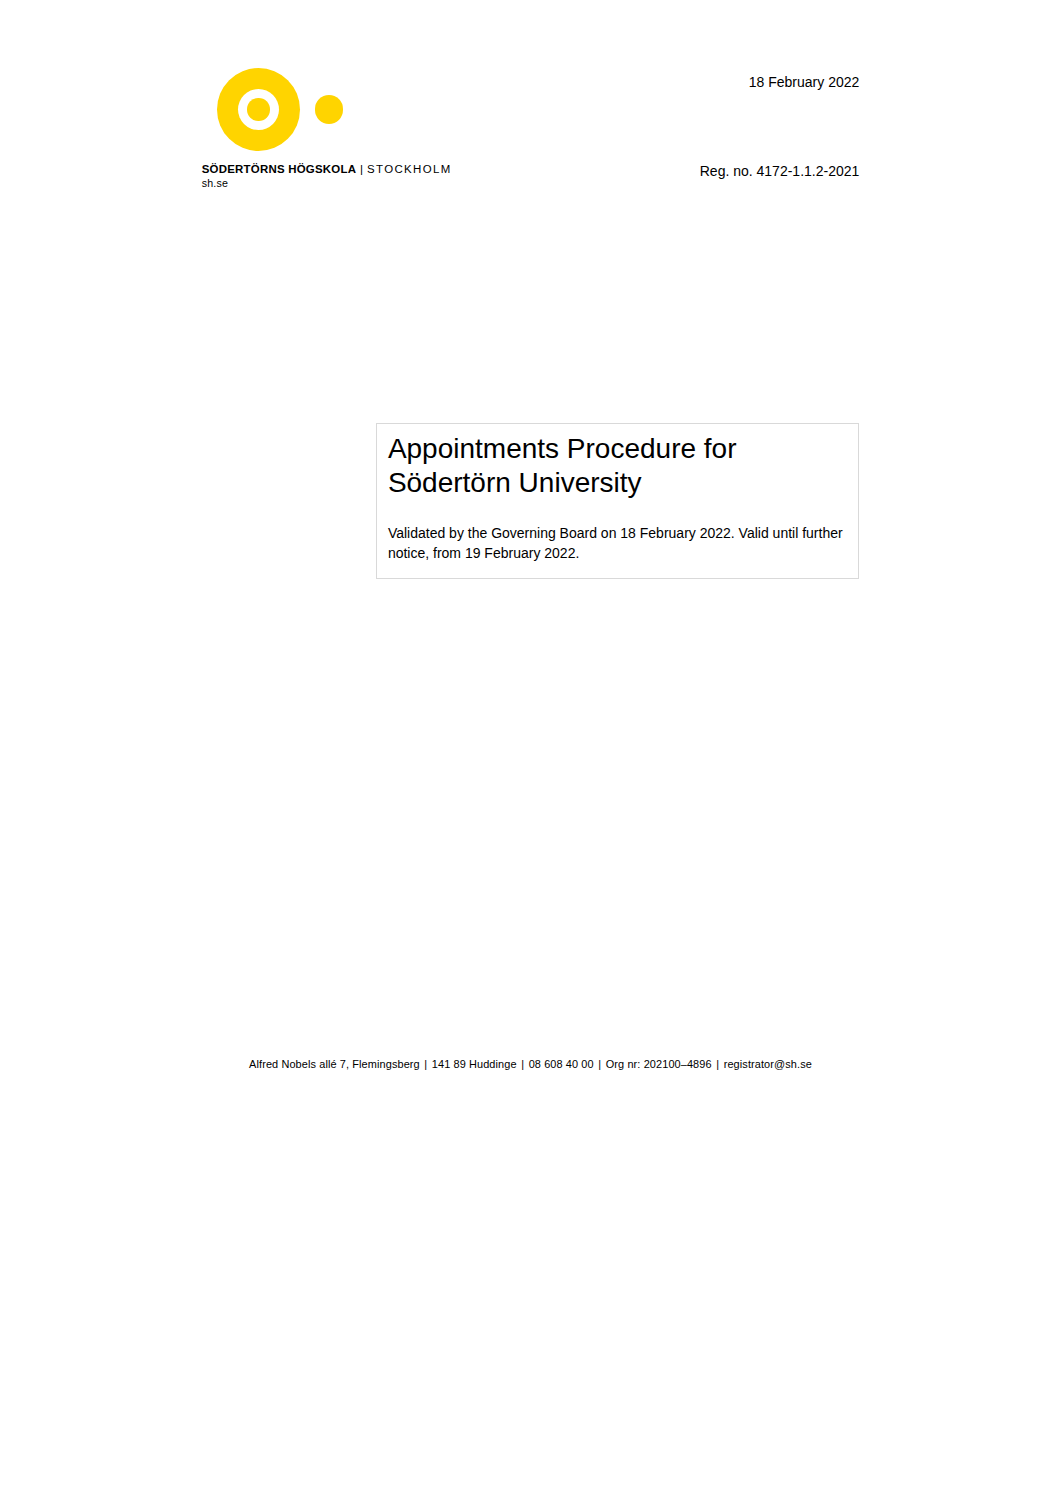SÖDERTÖRNS HÖGSKOLA|STOCKHOLM
sh.se
18 February 2022
Reg. no. 4172-1.1.2-2021
Appointments Procedure for Södertörn University
Validated by the Governing Board on 18 February 2022. Valid until further notice, from 19 February 2022.
Alfred Nobels allé 7, Flemingsberg|141 89 Huddinge|08 608 40 00|Org nr: 202100–4896|registrator@sh.se